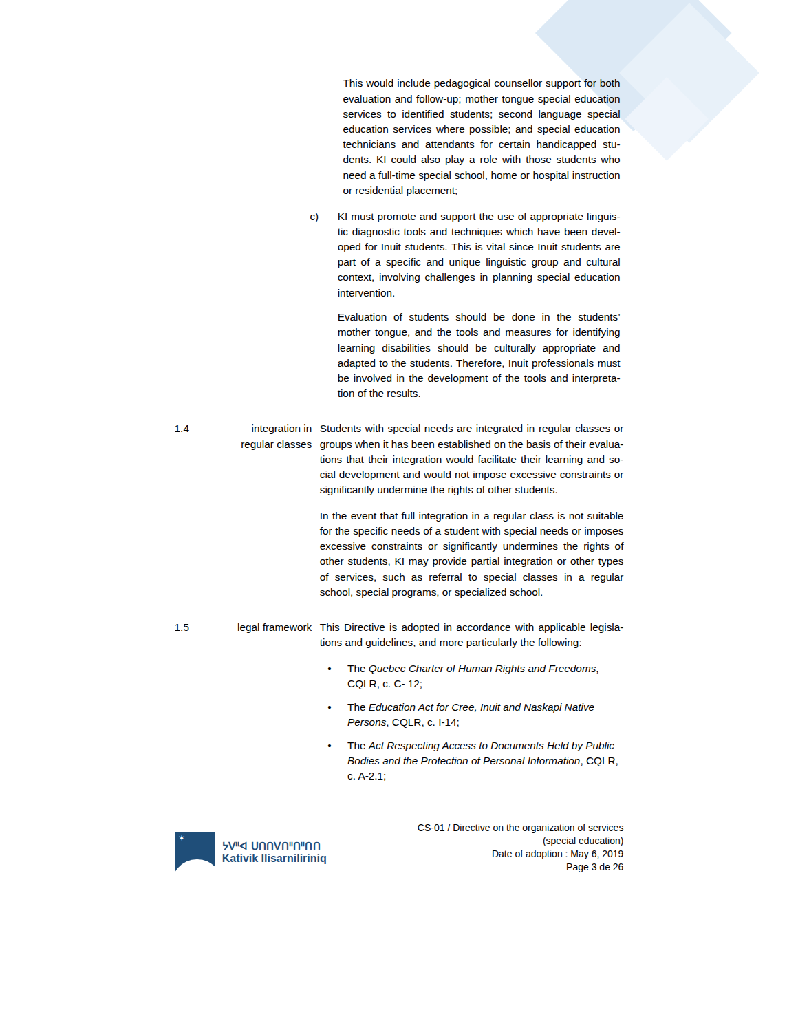This would include pedagogical counsellor support for both evaluation and follow-up; mother tongue special education services to identified students; second language special education services where possible; and special education technicians and attendants for certain handicapped students. KI could also play a role with those students who need a full-time special school, home or hospital instruction or residential placement;
c)
KI must promote and support the use of appropriate linguistic diagnostic tools and techniques which have been developed for Inuit students. This is vital since Inuit students are part of a specific and unique linguistic group and cultural context, involving challenges in planning special education intervention.
Evaluation of students should be done in the students’ mother tongue, and the tools and measures for identifying learning disabilities should be culturally appropriate and adapted to the students. Therefore, Inuit professionals must be involved in the development of the tools and interpretation of the results.
1.4
integration in regular classes
Students with special needs are integrated in regular classes or groups when it has been established on the basis of their evaluations that their integration would facilitate their learning and social development and would not impose excessive constraints or significantly undermine the rights of other students.
In the event that full integration in a regular class is not suitable for the specific needs of a student with special needs or imposes excessive constraints or significantly undermines the rights of other students, KI may provide partial integration or other types of services, such as referral to special classes in a regular school, special programs, or specialized school.
1.5
legal framework
This Directive is adopted in accordance with applicable legislations and guidelines, and more particularly the following:
The Quebec Charter of Human Rights and Freedoms, CQLR, c. C- 12;
The Education Act for Cree, Inuit and Naskapi Native Persons, CQLR, c. I-14;
The Act Respecting Access to Documents Held by Public Bodies and the Protection of Personal Information, CQLR, c. A-2.1;
ᔭᐯᐦᐊ ᑌᑎᑎᐯᑎᐦᑎᐦᑎᑎ
Kativik Ilisarniliriniq
CS-01 / Directive on the organization of services
(special education)
Date of adoption : May 6, 2019
Page 3 de 26